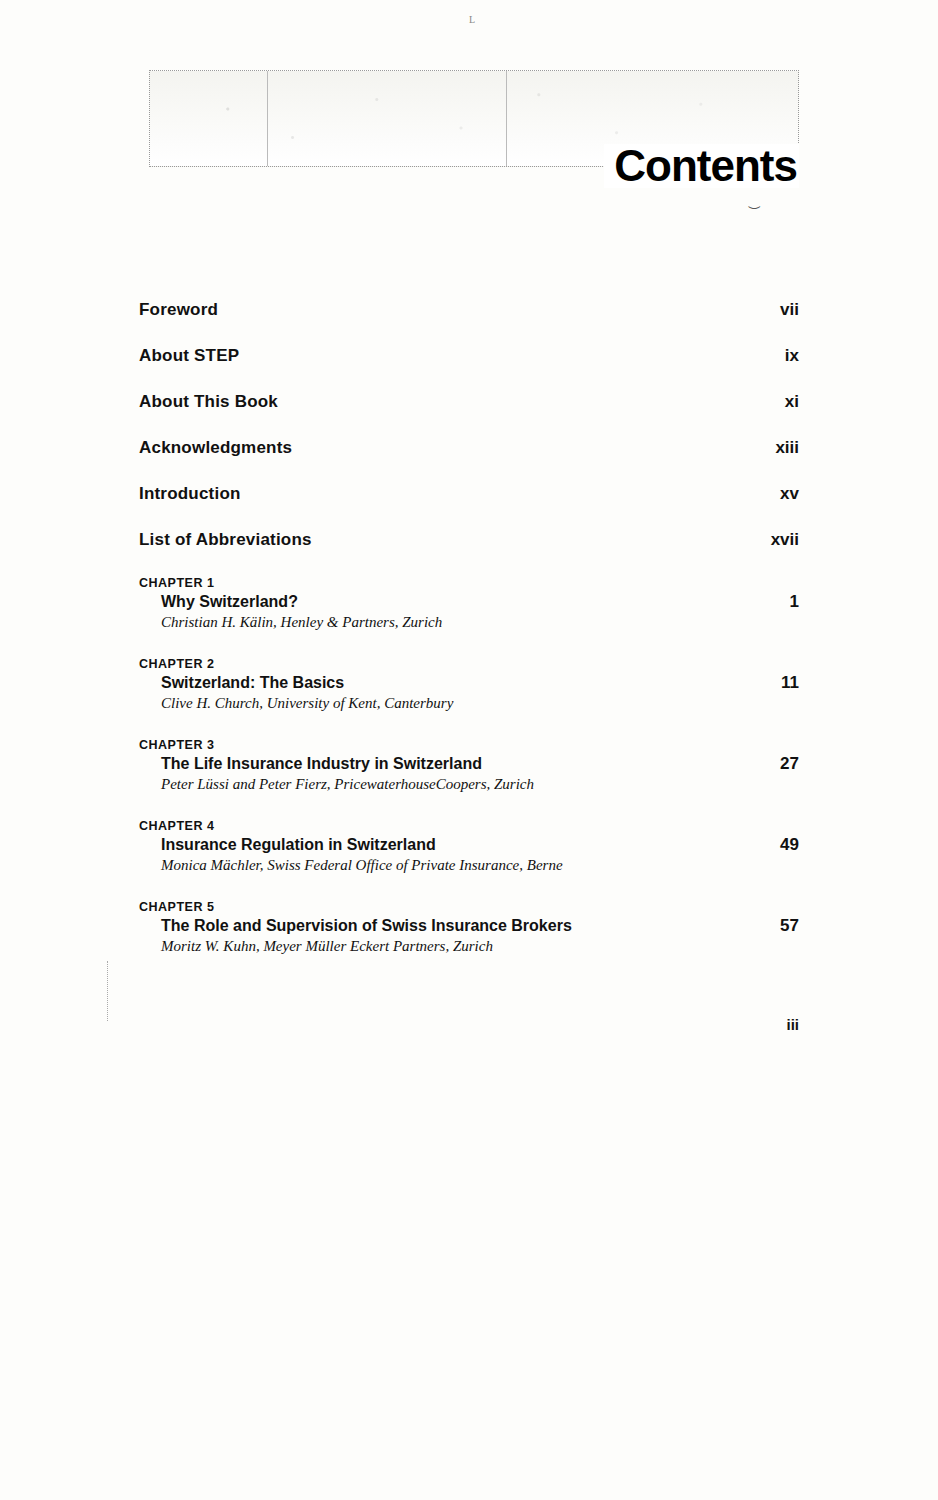L
Contents
‿
Foreword vii
About STEP ix
About This Book xi
Acknowledgments xiii
Introduction xv
List of Abbreviations xvii
CHAPTER 1
Why Switzerland? 1
Christian H. Kälin, Henley & Partners, Zurich
CHAPTER 2
Switzerland: The Basics 11
Clive H. Church, University of Kent, Canterbury
CHAPTER 3
The Life Insurance Industry in Switzerland 27
Peter Lüssi and Peter Fierz, PricewaterhouseCoopers, Zurich
CHAPTER 4
Insurance Regulation in Switzerland 49
Monica Mächler, Swiss Federal Office of Private Insurance, Berne
CHAPTER 5
The Role and Supervision of Swiss Insurance Brokers 57
Moritz W. Kuhn, Meyer Müller Eckert Partners, Zurich
iii